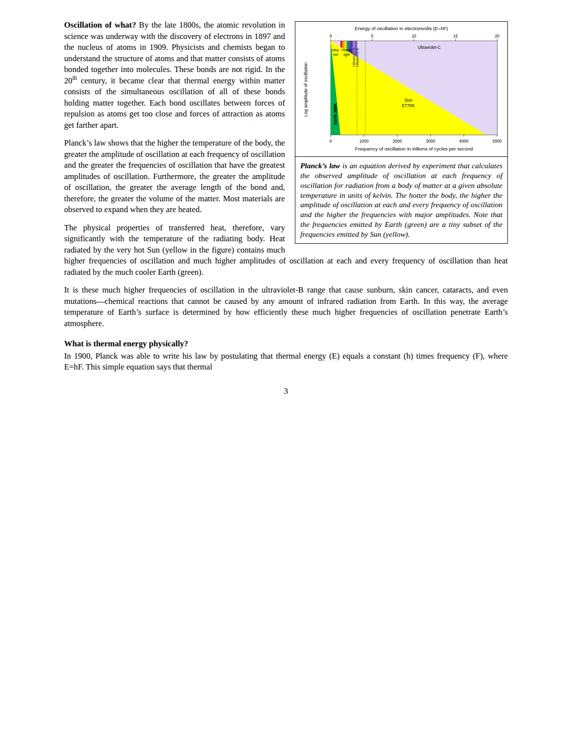Energy of oscillation in electronvolts (E=hF) 0 5 10 15 20 Infra- red Visible light Ultraviolet-A Ultraviolet-B Ultraviolet-C Earth 288K Sun 5770K Log amplitude of oscillation 0 1000 2000 3000 4000 5000 Frequency of oscillation in trillions of cycles per second
Planck’s law is an equation derived by experiment that calculates the observed amplitude of oscillation at each frequency of oscillation for radiation from a body of matter at a given absolute temperature in units of kelvin. The hotter the body, the higher the amplitude of oscillation at each and every frequency of oscillation and the higher the frequencies with major amplitudes. Note that the frequencies emitted by Earth (green) are a tiny subset of the frequencies emitted by Sun (yellow).
Oscillation of what? By the late 1800s, the atomic revolution in science was underway with the discovery of electrons in 1897 and the nucleus of atoms in 1909. Physicists and chemists began to understand the structure of atoms and that matter consists of atoms bonded together into molecules. These bonds are not rigid. In the 20th century, it became clear that thermal energy within matter consists of the simultaneous oscillation of all of these bonds holding matter together. Each bond oscillates between forces of repulsion as atoms get too close and forces of attraction as atoms get farther apart.
Planck’s law shows that the higher the temperature of the body, the greater the amplitude of oscillation at each frequency of oscillation and the greater the frequencies of oscillation that have the greatest amplitudes of oscillation. Furthermore, the greater the amplitude of oscillation, the greater the average length of the bond and, therefore, the greater the volume of the matter. Most materials are observed to expand when they are heated.
The physical properties of transferred heat, therefore, vary significantly with the temperature of the radiating body. Heat radiated by the very hot Sun (yellow in the figure) contains much higher frequencies of oscillation and much higher amplitudes of oscillation at each and every frequency of oscillation than heat radiated by the much cooler Earth (green).
It is these much higher frequencies of oscillation in the ultraviolet-B range that cause sunburn, skin cancer, cataracts, and even mutations—chemical reactions that cannot be caused by any amount of infrared radiation from Earth. In this way, the average temperature of Earth’s surface is determined by how efficiently these much higher frequencies of oscillation penetrate Earth’s atmosphere.
What is thermal energy physically?
In 1900, Planck was able to write his law by postulating that thermal energy (E) equals a constant (h) times frequency (F), where E=hF. This simple equation says that thermal
3